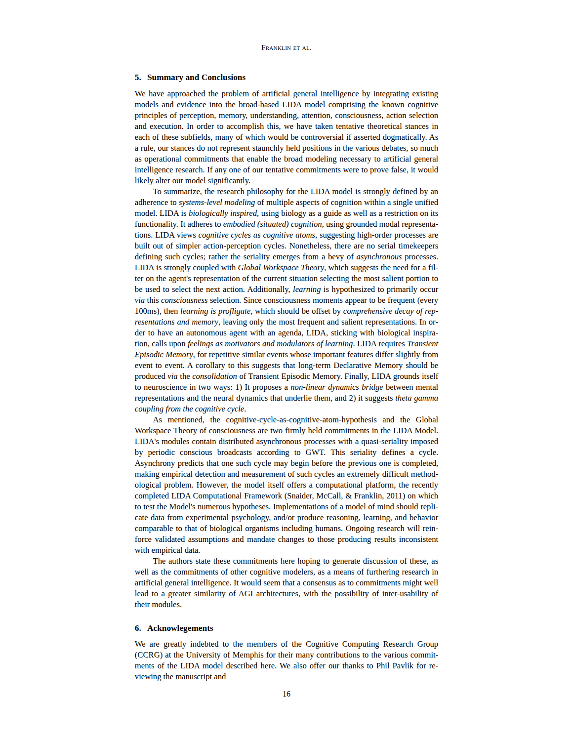Franklin et al.
5. Summary and Conclusions
We have approached the problem of artificial general intelligence by integrating existing models and evidence into the broad-based LIDA model comprising the known cognitive principles of perception, memory, understanding, attention, consciousness, action selection and execution. In order to accomplish this, we have taken tentative theoretical stances in each of these subfields, many of which would be controversial if asserted dogmatically. As a rule, our stances do not represent staunchly held positions in the various debates, so much as operational commitments that enable the broad modeling necessary to artificial general intelligence research. If any one of our tentative commitments were to prove false, it would likely alter our model significantly.
To summarize, the research philosophy for the LIDA model is strongly defined by an adherence to systems-level modeling of multiple aspects of cognition within a single unified model. LIDA is biologically inspired, using biology as a guide as well as a restriction on its functionality. It adheres to embodied (situated) cognition, using grounded modal representations. LIDA views cognitive cycles as cognitive atoms, suggesting high-order processes are built out of simpler action-perception cycles. Nonetheless, there are no serial timekeepers defining such cycles; rather the seriality emerges from a bevy of asynchronous processes. LIDA is strongly coupled with Global Workspace Theory, which suggests the need for a filter on the agent's representation of the current situation selecting the most salient portion to be used to select the next action. Additionally, learning is hypothesized to primarily occur via this consciousness selection. Since consciousness moments appear to be frequent (every 100ms), then learning is profligate, which should be offset by comprehensive decay of representations and memory, leaving only the most frequent and salient representations. In order to have an autonomous agent with an agenda, LIDA, sticking with biological inspiration, calls upon feelings as motivators and modulators of learning. LIDA requires Transient Episodic Memory, for repetitive similar events whose important features differ slightly from event to event. A corollary to this suggests that long-term Declarative Memory should be produced via the consolidation of Transient Episodic Memory. Finally, LIDA grounds itself to neuroscience in two ways: 1) It proposes a non-linear dynamics bridge between mental representations and the neural dynamics that underlie them, and 2) it suggests theta gamma coupling from the cognitive cycle.
As mentioned, the cognitive-cycle-as-cognitive-atom-hypothesis and the Global Workspace Theory of consciousness are two firmly held commitments in the LIDA Model. LIDA's modules contain distributed asynchronous processes with a quasi-seriality imposed by periodic conscious broadcasts according to GWT. This seriality defines a cycle. Asynchrony predicts that one such cycle may begin before the previous one is completed, making empirical detection and measurement of such cycles an extremely difficult methodological problem. However, the model itself offers a computational platform, the recently completed LIDA Computational Framework (Snaider, McCall, & Franklin, 2011) on which to test the Model's numerous hypotheses. Implementations of a model of mind should replicate data from experimental psychology, and/or produce reasoning, learning, and behavior comparable to that of biological organisms including humans. Ongoing research will reinforce validated assumptions and mandate changes to those producing results inconsistent with empirical data.
The authors state these commitments here hoping to generate discussion of these, as well as the commitments of other cognitive modelers, as a means of furthering research in artificial general intelligence. It would seem that a consensus as to commitments might well lead to a greater similarity of AGI architectures, with the possibility of inter-usability of their modules.
6. Acknowlegements
We are greatly indebted to the members of the Cognitive Computing Research Group (CCRG) at the University of Memphis for their many contributions to the various commitments of the LIDA model described here. We also offer our thanks to Phil Pavlik for reviewing the manuscript and
16